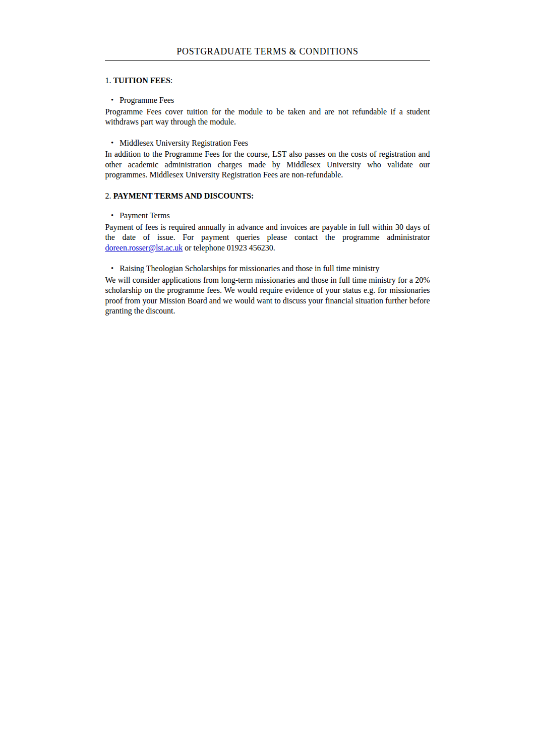POSTGRADUATE TERMS & CONDITIONS
TUITION FEES:
Programme Fees
Programme Fees cover tuition for the module to be taken and are not refundable if a student withdraws part way through the module.
Middlesex University Registration Fees
In addition to the Programme Fees for the course, LST also passes on the costs of registration and other academic administration charges made by Middlesex University who validate our programmes. Middlesex University Registration Fees are non-refundable.
PAYMENT TERMS AND DISCOUNTS:
Payment Terms
Payment of fees is required annually in advance and invoices are payable in full within 30 days of the date of issue. For payment queries please contact the programme administrator doreen.rosser@lst.ac.uk or telephone 01923 456230.
Raising Theologian Scholarships for missionaries and those in full time ministry
We will consider applications from long-term missionaries and those in full time ministry for a 20% scholarship on the programme fees. We would require evidence of your status e.g. for missionaries proof from your Mission Board and we would want to discuss your financial situation further before granting the discount.